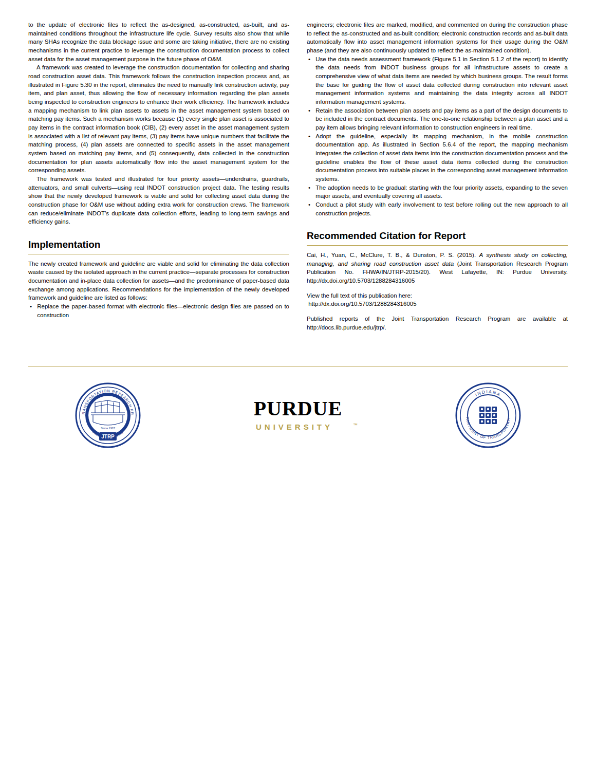to the update of electronic files to reflect the as-designed, as-constructed, as-built, and as-maintained conditions throughout the infrastructure life cycle. Survey results also show that while many SHAs recognize the data blockage issue and some are taking initiative, there are no existing mechanisms in the current practice to leverage the construction documentation process to collect asset data for the asset management purpose in the future phase of O&M.
A framework was created to leverage the construction documentation for collecting and sharing road construction asset data. This framework follows the construction inspection process and, as illustrated in Figure 5.30 in the report, eliminates the need to manually link construction activity, pay item, and plan asset, thus allowing the flow of necessary information regarding the plan assets being inspected to construction engineers to enhance their work efficiency. The framework includes a mapping mechanism to link plan assets to assets in the asset management system based on matching pay items. Such a mechanism works because (1) every single plan asset is associated to pay items in the contract information book (CIB), (2) every asset in the asset management system is associated with a list of relevant pay items, (3) pay items have unique numbers that facilitate the matching process, (4) plan assets are connected to specific assets in the asset management system based on matching pay items, and (5) consequently, data collected in the construction documentation for plan assets automatically flow into the asset management system for the corresponding assets.
The framework was tested and illustrated for four priority assets—underdrains, guardrails, attenuators, and small culverts—using real INDOT construction project data. The testing results show that the newly developed framework is viable and solid for collecting asset data during the construction phase for O&M use without adding extra work for construction crews. The framework can reduce/eliminate INDOT’s duplicate data collection efforts, leading to long-term savings and efficiency gains.
Implementation
The newly created framework and guideline are viable and solid for eliminating the data collection waste caused by the isolated approach in the current practice—separate processes for construction documentation and in-place data collection for assets—and the predominance of paper-based data exchange among applications. Recommendations for the implementation of the newly developed framework and guideline are listed as follows:
Replace the paper-based format with electronic files—electronic design files are passed on to construction
engineers; electronic files are marked, modified, and commented on during the construction phase to reflect the as-constructed and as-built condition; electronic construction records and as-built data automatically flow into asset management information systems for their usage during the O&M phase (and they are also continuously updated to reflect the as-maintained condition).
Use the data needs assessment framework (Figure 5.1 in Section 5.1.2 of the report) to identify the data needs from INDOT business groups for all infrastructure assets to create a comprehensive view of what data items are needed by which business groups. The result forms the base for guiding the flow of asset data collected during construction into relevant asset management information systems and maintaining the data integrity across all INDOT information management systems.
Retain the association between plan assets and pay items as a part of the design documents to be included in the contract documents. The one-to-one relationship between a plan asset and a pay item allows bringing relevant information to construction engineers in real time.
Adopt the guideline, especially its mapping mechanism, in the mobile construction documentation app. As illustrated in Section 5.6.4 of the report, the mapping mechanism integrates the collection of asset data items into the construction documentation process and the guideline enables the flow of these asset data items collected during the construction documentation process into suitable places in the corresponding asset management information systems.
The adoption needs to be gradual: starting with the four priority assets, expanding to the seven major assets, and eventually covering all assets.
Conduct a pilot study with early involvement to test before rolling out the new approach to all construction projects.
Recommended Citation for Report
Cai, H., Yuan, C., McClure, T. B., & Dunston, P. S. (2015). A synthesis study on collecting, managing, and sharing road construction asset data (Joint Transportation Research Program Publication No. FHWA/IN/JTRP-2015/20). West Lafayette, IN: Purdue University. http://dx.doi.org/10.5703/1288284316005
View the full text of this publication here:
http://dx.doi.org/10.5703/1288284316005
Published reports of the Joint Transportation Research Program are available at http://docs.lib.purdue.edu/jtrp/.
JOINT TRANSPORTATION RESEARCH PROGRAM Discovery with Delivery Since 1937 JTRP
PURDUE UNIVERSITY ™
INDIANA DEPARTMENT OF TRANSPORTATION